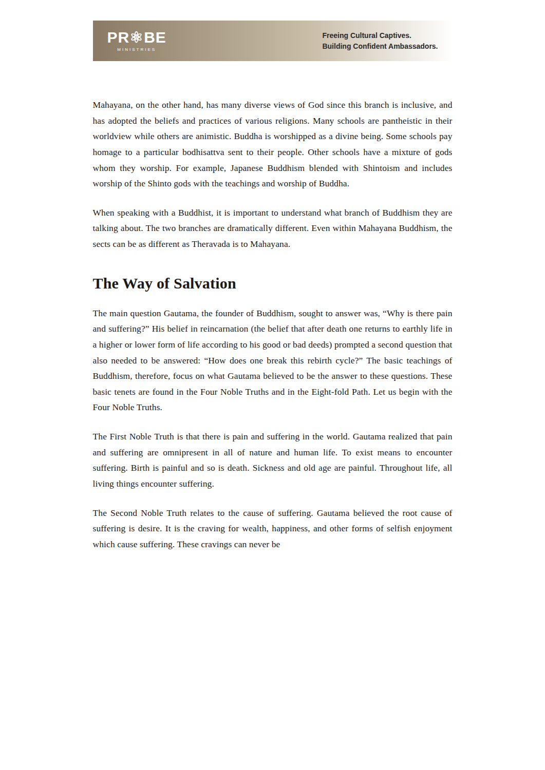PR⚛BE
MINISTRIES
Freeing Cultural Captives.
Building Confident Ambassadors.
Mahayana, on the other hand, has many diverse views of God since this branch is inclusive, and has adopted the beliefs and practices of various religions. Many schools are pantheistic in their worldview while others are animistic. Buddha is worshipped as a divine being. Some schools pay homage to a particular bodhisattva sent to their people. Other schools have a mixture of gods whom they worship. For example, Japanese Buddhism blended with Shintoism and includes worship of the Shinto gods with the teachings and worship of Buddha.
When speaking with a Buddhist, it is important to understand what branch of Buddhism they are talking about. The two branches are dramatically different. Even within Mahayana Buddhism, the sects can be as different as Theravada is to Mahayana.
The Way of Salvation
The main question Gautama, the founder of Buddhism, sought to answer was, “Why is there pain and suffering?” His belief in reincarnation (the belief that after death one returns to earthly life in a higher or lower form of life according to his good or bad deeds) prompted a second question that also needed to be answered: “How does one break this rebirth cycle?” The basic teachings of Buddhism, therefore, focus on what Gautama believed to be the answer to these questions. These basic tenets are found in the Four Noble Truths and in the Eight-fold Path. Let us begin with the Four Noble Truths.
The First Noble Truth is that there is pain and suffering in the world. Gautama realized that pain and suffering are omnipresent in all of nature and human life. To exist means to encounter suffering. Birth is painful and so is death. Sickness and old age are painful. Throughout life, all living things encounter suffering.
The Second Noble Truth relates to the cause of suffering. Gautama believed the root cause of suffering is desire. It is the craving for wealth, happiness, and other forms of selfish enjoyment which cause suffering. These cravings can never be